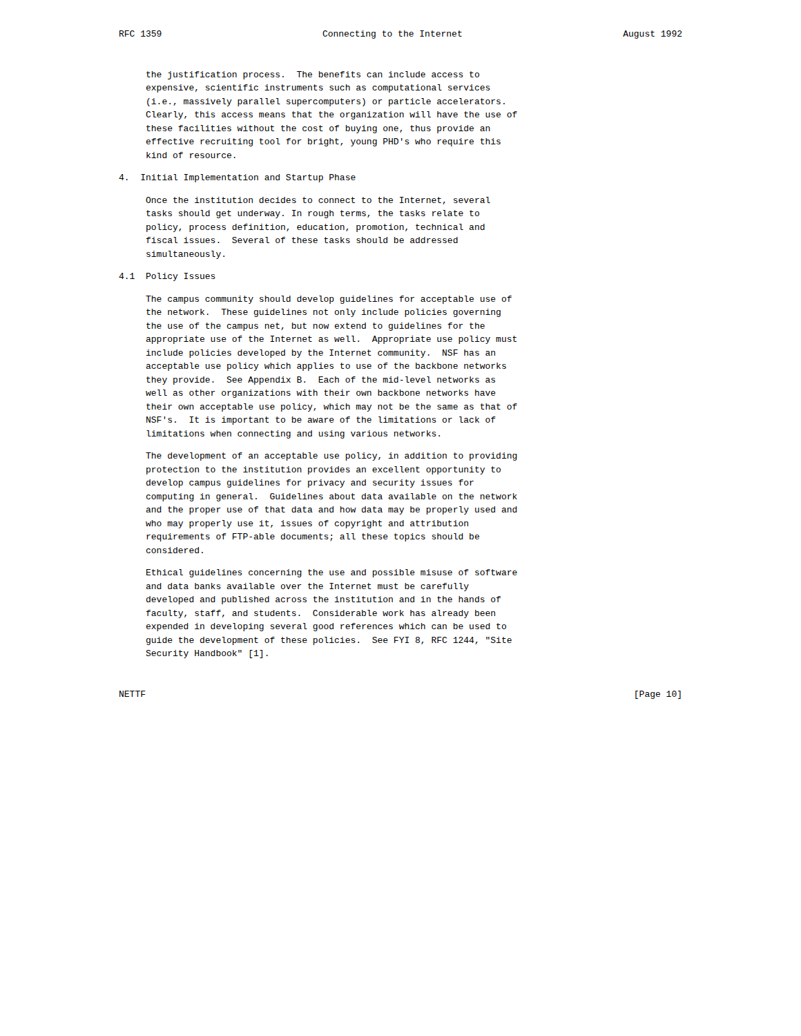RFC 1359 Connecting to the Internet August 1992
the justification process. The benefits can include access to expensive, scientific instruments such as computational services (i.e., massively parallel supercomputers) or particle accelerators. Clearly, this access means that the organization will have the use of these facilities without the cost of buying one, thus provide an effective recruiting tool for bright, young PHD's who require this kind of resource.
4. Initial Implementation and Startup Phase
Once the institution decides to connect to the Internet, several tasks should get underway. In rough terms, the tasks relate to policy, process definition, education, promotion, technical and fiscal issues. Several of these tasks should be addressed simultaneously.
4.1 Policy Issues
The campus community should develop guidelines for acceptable use of the network. These guidelines not only include policies governing the use of the campus net, but now extend to guidelines for the appropriate use of the Internet as well. Appropriate use policy must include policies developed by the Internet community. NSF has an acceptable use policy which applies to use of the backbone networks they provide. See Appendix B. Each of the mid-level networks as well as other organizations with their own backbone networks have their own acceptable use policy, which may not be the same as that of NSF's. It is important to be aware of the limitations or lack of limitations when connecting and using various networks.
The development of an acceptable use policy, in addition to providing protection to the institution provides an excellent opportunity to develop campus guidelines for privacy and security issues for computing in general. Guidelines about data available on the network and the proper use of that data and how data may be properly used and who may properly use it, issues of copyright and attribution requirements of FTP-able documents; all these topics should be considered.
Ethical guidelines concerning the use and possible misuse of software and data banks available over the Internet must be carefully developed and published across the institution and in the hands of faculty, staff, and students. Considerable work has already been expended in developing several good references which can be used to guide the development of these policies. See FYI 8, RFC 1244, "Site Security Handbook" [1].
NETTF [Page 10]